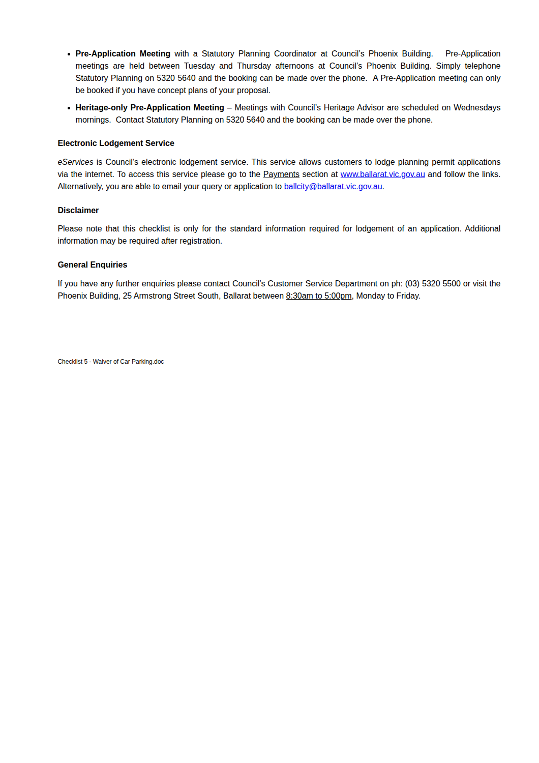Pre-Application Meeting with a Statutory Planning Coordinator at Council’s Phoenix Building. Pre-Application meetings are held between Tuesday and Thursday afternoons at Council’s Phoenix Building. Simply telephone Statutory Planning on 5320 5640 and the booking can be made over the phone. A Pre-Application meeting can only be booked if you have concept plans of your proposal.
Heritage-only Pre-Application Meeting – Meetings with Council’s Heritage Advisor are scheduled on Wednesdays mornings. Contact Statutory Planning on 5320 5640 and the booking can be made over the phone.
Electronic Lodgement Service
eServices is Council’s electronic lodgement service. This service allows customers to lodge planning permit applications via the internet. To access this service please go to the Payments section at www.ballarat.vic.gov.au and follow the links. Alternatively, you are able to email your query or application to ballcity@ballarat.vic.gov.au.
Disclaimer
Please note that this checklist is only for the standard information required for lodgement of an application. Additional information may be required after registration.
General Enquiries
If you have any further enquiries please contact Council’s Customer Service Department on ph: (03) 5320 5500 or visit the Phoenix Building, 25 Armstrong Street South, Ballarat between 8:30am to 5:00pm, Monday to Friday.
Checklist 5 - Waiver of Car Parking.doc